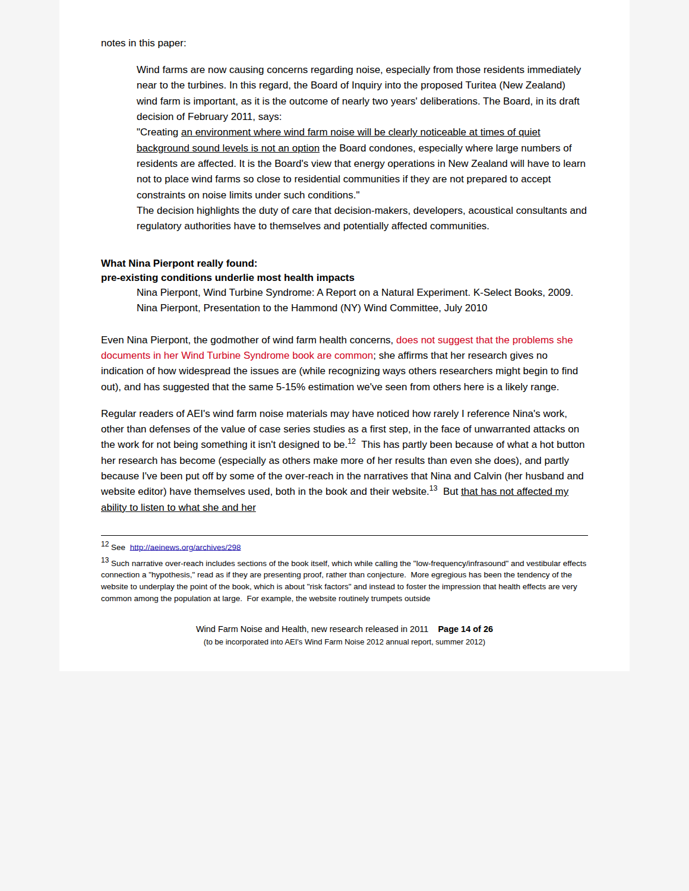notes in this paper:
Wind farms are now causing concerns regarding noise, especially from those residents immediately near to the turbines. In this regard, the Board of Inquiry into the proposed Turitea (New Zealand) wind farm is important, as it is the outcome of nearly two years' deliberations. The Board, in its draft decision of February 2011, says:
"Creating an environment where wind farm noise will be clearly noticeable at times of quiet background sound levels is not an option the Board condones, especially where large numbers of residents are affected. It is the Board's view that energy operations in New Zealand will have to learn not to place wind farms so close to residential communities if they are not prepared to accept constraints on noise limits under such conditions."
The decision highlights the duty of care that decision-makers, developers, acoustical consultants and regulatory authorities have to themselves and potentially affected communities.
What Nina Pierpont really found:
pre-existing conditions underlie most health impacts
Nina Pierpont, Wind Turbine Syndrome: A Report on a Natural Experiment. K-Select Books, 2009.
Nina Pierpont, Presentation to the Hammond (NY) Wind Committee, July 2010
Even Nina Pierpont, the godmother of wind farm health concerns, does not suggest that the problems she documents in her Wind Turbine Syndrome book are common; she affirms that her research gives no indication of how widespread the issues are (while recognizing ways others researchers might begin to find out), and has suggested that the same 5-15% estimation we've seen from others here is a likely range.
Regular readers of AEI's wind farm noise materials may have noticed how rarely I reference Nina's work, other than defenses of the value of case series studies as a first step, in the face of unwarranted attacks on the work for not being something it isn't designed to be.12 This has partly been because of what a hot button her research has become (especially as others make more of her results than even she does), and partly because I've been put off by some of the over-reach in the narratives that Nina and Calvin (her husband and website editor) have themselves used, both in the book and their website.13 But that has not affected my ability to listen to what she and her
12 See http://aeinews.org/archives/298
13 Such narrative over-reach includes sections of the book itself, which while calling the "low-frequency/infrasound" and vestibular effects connection a "hypothesis," read as if they are presenting proof, rather than conjecture. More egregious has been the tendency of the website to underplay the point of the book, which is about "risk factors" and instead to foster the impression that health effects are very common among the population at large. For example, the website routinely trumpets outside
Wind Farm Noise and Health, new research released in 2011 Page 14 of 26
(to be incorporated into AEI's Wind Farm Noise 2012 annual report, summer 2012)